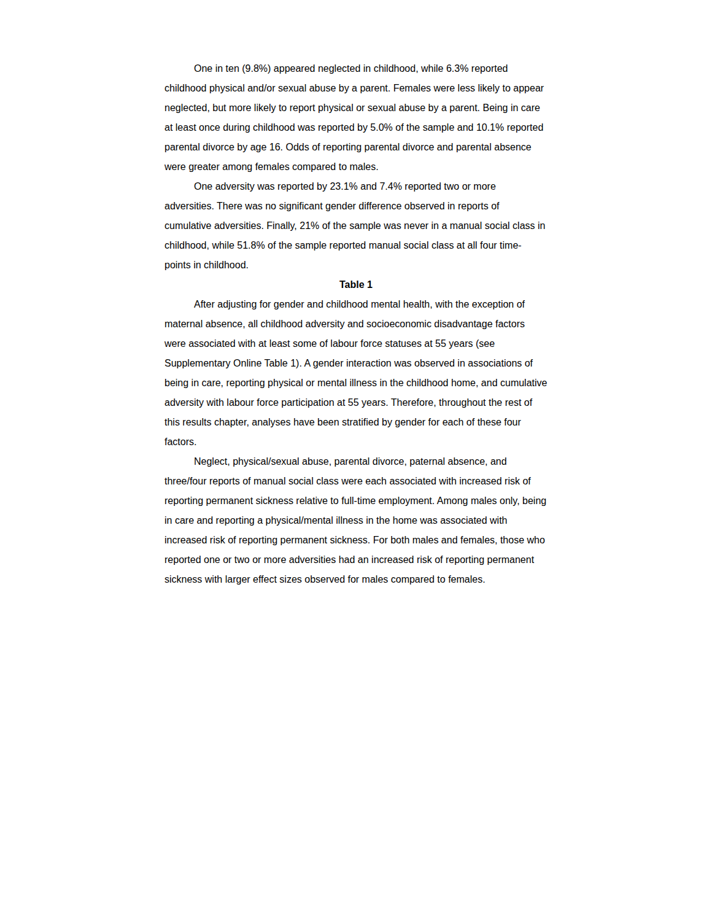One in ten (9.8%) appeared neglected in childhood, while 6.3% reported childhood physical and/or sexual abuse by a parent. Females were less likely to appear neglected, but more likely to report physical or sexual abuse by a parent. Being in care at least once during childhood was reported by 5.0% of the sample and 10.1% reported parental divorce by age 16. Odds of reporting parental divorce and parental absence were greater among females compared to males.
One adversity was reported by 23.1% and 7.4% reported two or more adversities. There was no significant gender difference observed in reports of cumulative adversities. Finally, 21% of the sample was never in a manual social class in childhood, while 51.8% of the sample reported manual social class at all four time-points in childhood.
Table 1
After adjusting for gender and childhood mental health, with the exception of maternal absence, all childhood adversity and socioeconomic disadvantage factors were associated with at least some of labour force statuses at 55 years (see Supplementary Online Table 1). A gender interaction was observed in associations of being in care, reporting physical or mental illness in the childhood home, and cumulative adversity with labour force participation at 55 years. Therefore, throughout the rest of this results chapter, analyses have been stratified by gender for each of these four factors.
Neglect, physical/sexual abuse, parental divorce, paternal absence, and three/four reports of manual social class were each associated with increased risk of reporting permanent sickness relative to full-time employment. Among males only, being in care and reporting a physical/mental illness in the home was associated with increased risk of reporting permanent sickness. For both males and females, those who reported one or two or more adversities had an increased risk of reporting permanent sickness with larger effect sizes observed for males compared to females.